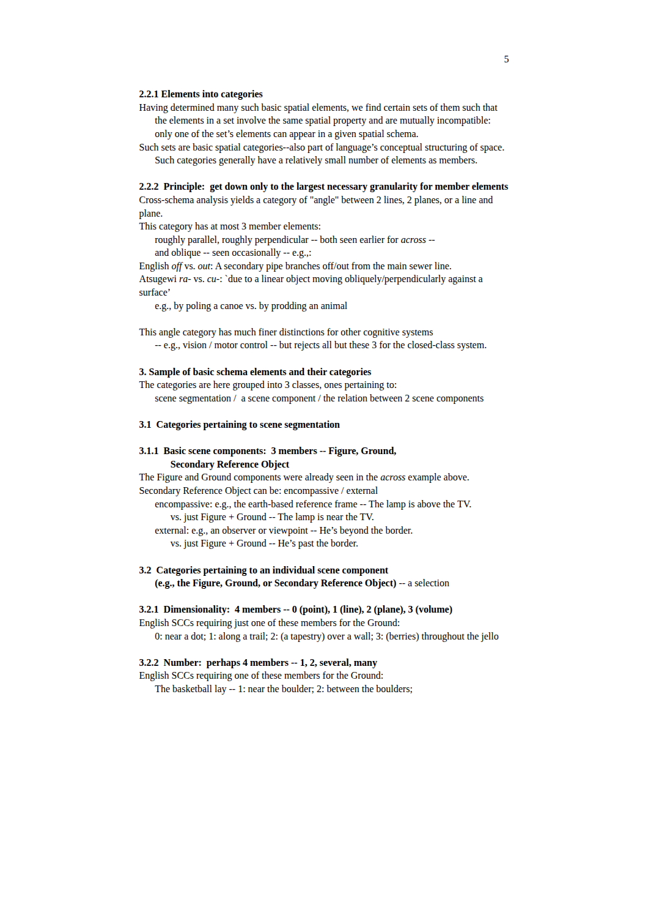5
2.2.1 Elements into categories
Having determined many such basic spatial elements, we find certain sets of them such that
the elements in a set involve the same spatial property and are mutually incompatible:
only one of the set’s elements can appear in a given spatial schema.
Such sets are basic spatial categories--also part of language’s conceptual structuring of space.
Such categories generally have a relatively small number of elements as members.
2.2.2 Principle: get down only to the largest necessary granularity for member elements
Cross-schema analysis yields a category of "angle" between 2 lines, 2 planes, or a line and plane.
This category has at most 3 member elements:
roughly parallel, roughly perpendicular -- both seen earlier for across --
and oblique -- seen occasionally -- e.g.,:
English off vs. out: A secondary pipe branches off/out from the main sewer line.
Atsugewi ra- vs. cu-: `due to a linear object moving obliquely/perpendicularly against a surface’
e.g., by poling a canoe vs. by prodding an animal
This angle category has much finer distinctions for other cognitive systems
-- e.g., vision / motor control -- but rejects all but these 3 for the closed-class system.
3. Sample of basic schema elements and their categories
The categories are here grouped into 3 classes, ones pertaining to:
scene segmentation / a scene component / the relation between 2 scene components
3.1 Categories pertaining to scene segmentation
3.1.1 Basic scene components: 3 members -- Figure, Ground,
Secondary Reference Object
The Figure and Ground components were already seen in the across example above.
Secondary Reference Object can be: encompassive / external
encompassive: e.g., the earth-based reference frame -- The lamp is above the TV.
vs. just Figure + Ground -- The lamp is near the TV.
external: e.g., an observer or viewpoint -- He’s beyond the border.
vs. just Figure + Ground -- He’s past the border.
3.2 Categories pertaining to an individual scene component
(e.g., the Figure, Ground, or Secondary Reference Object) -- a selection
3.2.1 Dimensionality: 4 members -- 0 (point), 1 (line), 2 (plane), 3 (volume)
English SCCs requiring just one of these members for the Ground:
0: near a dot; 1: along a trail; 2: (a tapestry) over a wall; 3: (berries) throughout the jello
3.2.2 Number: perhaps 4 members -- 1, 2, several, many
English SCCs requiring one of these members for the Ground:
The basketball lay -- 1: near the boulder; 2: between the boulders;